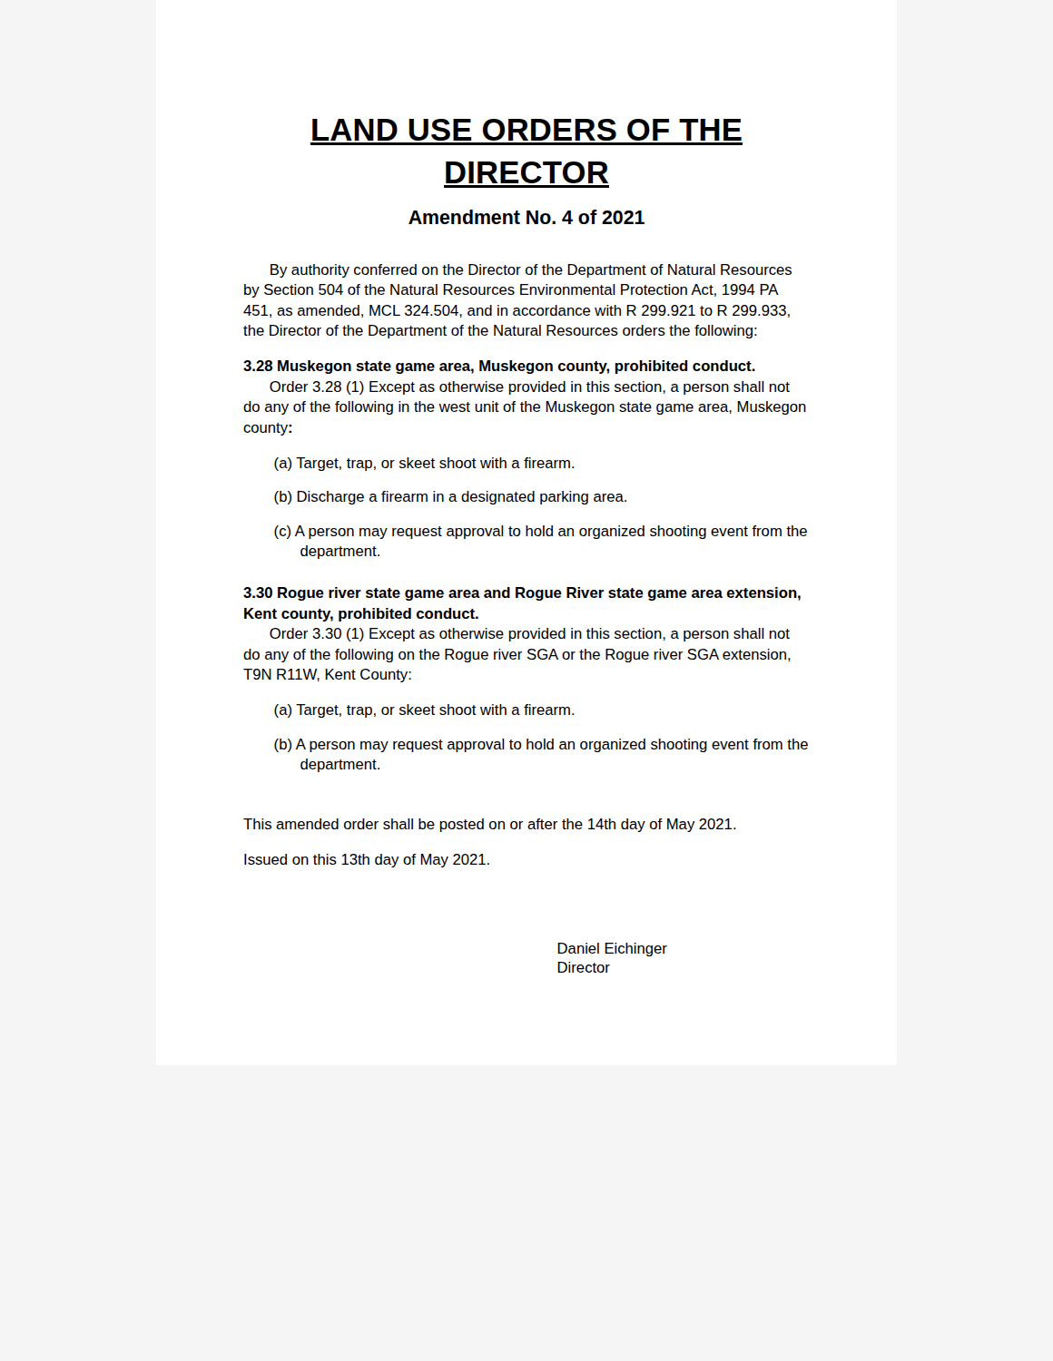LAND USE ORDERS OF THE DIRECTOR
Amendment No. 4 of 2021
By authority conferred on the Director of the Department of Natural Resources by Section 504 of the Natural Resources Environmental Protection Act, 1994 PA 451, as amended, MCL 324.504, and in accordance with R 299.921 to R 299.933, the Director of the Department of the Natural Resources orders the following:
3.28 Muskegon state game area, Muskegon county, prohibited conduct.
Order 3.28 (1) Except as otherwise provided in this section, a person shall not do any of the following in the west unit of the Muskegon state game area, Muskegon county:
(a) Target, trap, or skeet shoot with a firearm.
(b) Discharge a firearm in a designated parking area.
(c) A person may request approval to hold an organized shooting event from the department.
3.30 Rogue river state game area and Rogue River state game area extension, Kent county, prohibited conduct.
Order 3.30 (1) Except as otherwise provided in this section, a person shall not do any of the following on the Rogue river SGA or the Rogue river SGA extension, T9N R11W, Kent County:
(a) Target, trap, or skeet shoot with a firearm.
(b) A person may request approval to hold an organized shooting event from the department.
This amended order shall be posted on or after the 14th day of May 2021.
Issued on this 13th day of May 2021.
Daniel Eichinger
Director